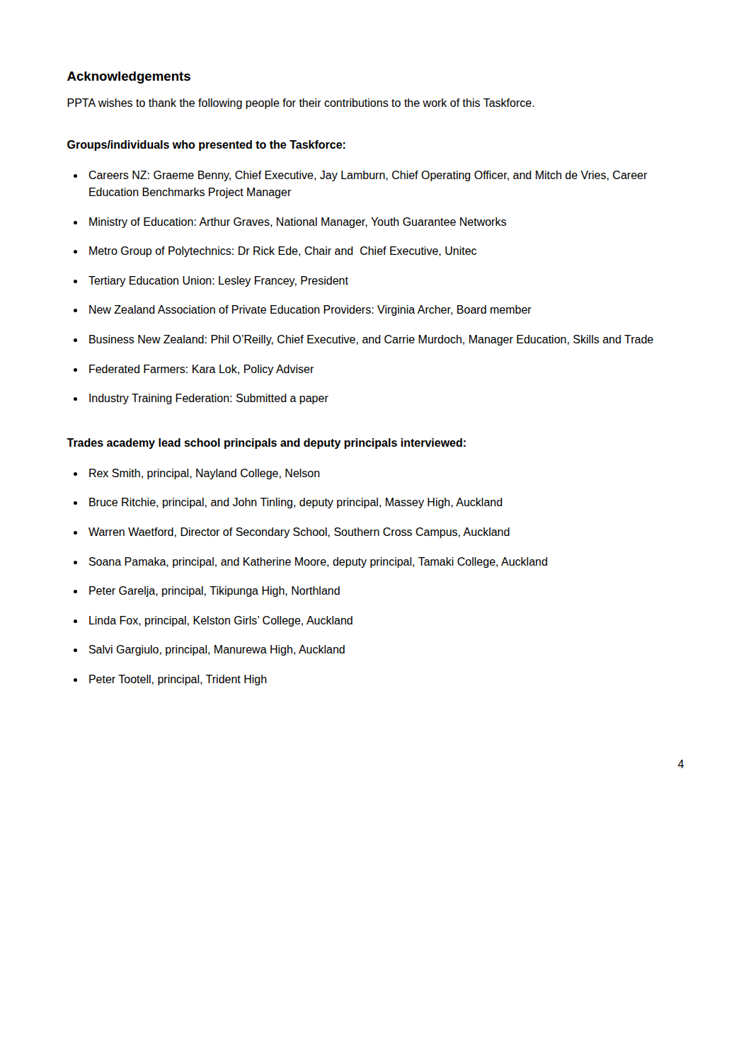Acknowledgements
PPTA wishes to thank the following people for their contributions to the work of this Taskforce.
Groups/individuals who presented to the Taskforce:
Careers NZ: Graeme Benny, Chief Executive, Jay Lamburn, Chief Operating Officer, and Mitch de Vries, Career Education Benchmarks Project Manager
Ministry of Education: Arthur Graves, National Manager, Youth Guarantee Networks
Metro Group of Polytechnics: Dr Rick Ede, Chair and Chief Executive, Unitec
Tertiary Education Union: Lesley Francey, President
New Zealand Association of Private Education Providers: Virginia Archer, Board member
Business New Zealand: Phil O’Reilly, Chief Executive, and Carrie Murdoch, Manager Education, Skills and Trade
Federated Farmers: Kara Lok, Policy Adviser
Industry Training Federation: Submitted a paper
Trades academy lead school principals and deputy principals interviewed:
Rex Smith, principal, Nayland College, Nelson
Bruce Ritchie, principal, and John Tinling, deputy principal, Massey High, Auckland
Warren Waetford, Director of Secondary School, Southern Cross Campus, Auckland
Soana Pamaka, principal, and Katherine Moore, deputy principal, Tamaki College, Auckland
Peter Garelja, principal, Tikipunga High, Northland
Linda Fox, principal, Kelston Girls’ College, Auckland
Salvi Gargiulo, principal, Manurewa High, Auckland
Peter Tootell, principal, Trident High
4